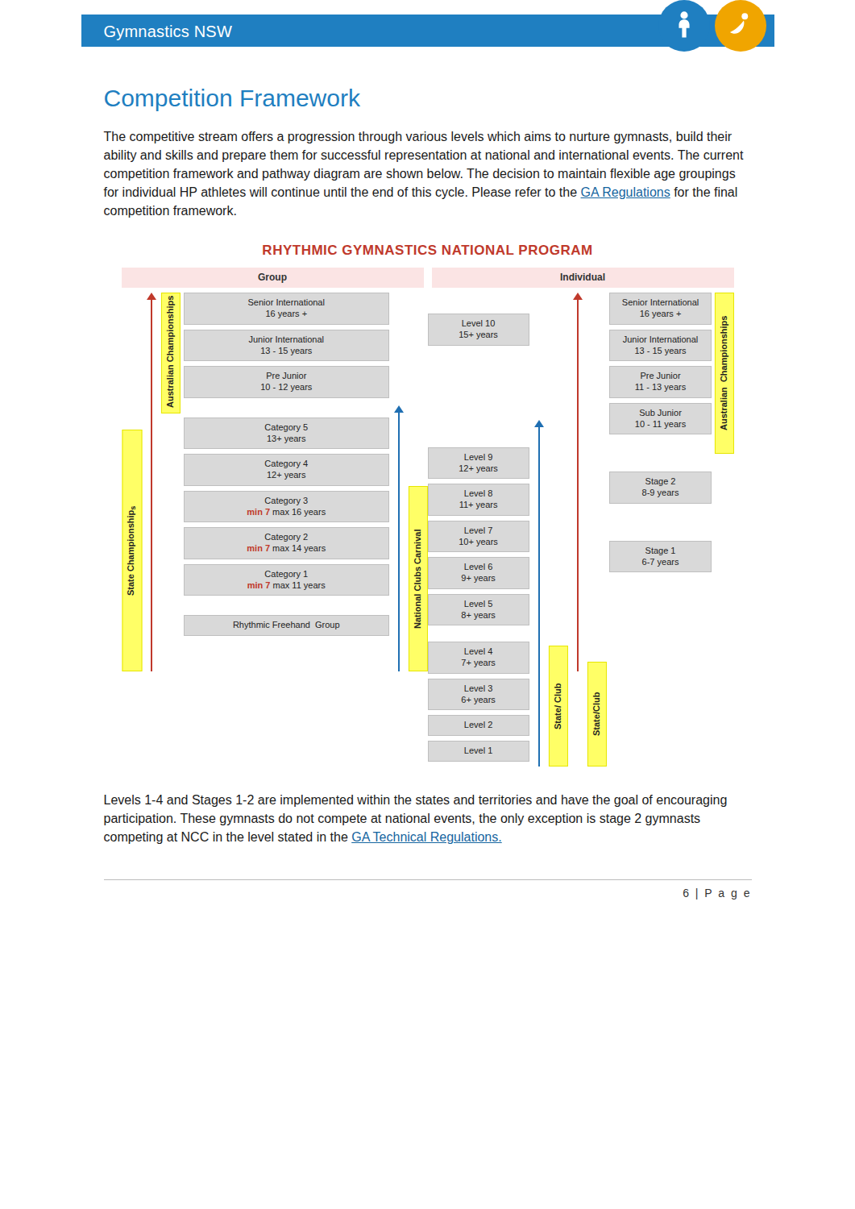Gymnastics NSW
Competition Framework
The competitive stream offers a progression through various levels which aims to nurture gymnasts, build their ability and skills and prepare them for successful representation at national and international events. The current competition framework and pathway diagram are shown below. The decision to maintain flexible age groupings for individual HP athletes will continue until the end of this cycle. Please refer to the GA Regulations for the final competition framework.
RHYTHMIC GYMNASTICS NATIONAL PROGRAM
Group
Individual
State Championships
Australian Championships
Senior International
16 years +
Junior International
13 - 15 years
Pre Junior
10 - 12 years
Category 5
13+ years
Category 4
12+ years
Category 3
min 7 max 16 years
Category 2
min 7 max 14 years
Category 1
min 7 max 11 years
Rhythmic Freehand Group
National Clubs Carnival
Level 10
15+ years
Level 9
12+ years
Level 8
11+ years
Level 7
10+ years
Level 6
9+ years
Level 5
8+ years
Level 4
7+ years
Level 3
6+ years
Level 2
Level 1
State/ Club
State/Club
Senior International
16 years +
Junior International
13 - 15 years
Pre Junior
11 - 13 years
Sub Junior
10 - 11 years
Stage 2
8-9 years
Stage 1
6-7 years
Australian Championships
Levels 1-4 and Stages 1-2 are implemented within the states and territories and have the goal of encouraging participation. These gymnasts do not compete at national events, the only exception is stage 2 gymnasts competing at NCC in the level stated in the GA Technical Regulations.
6 | P a g e